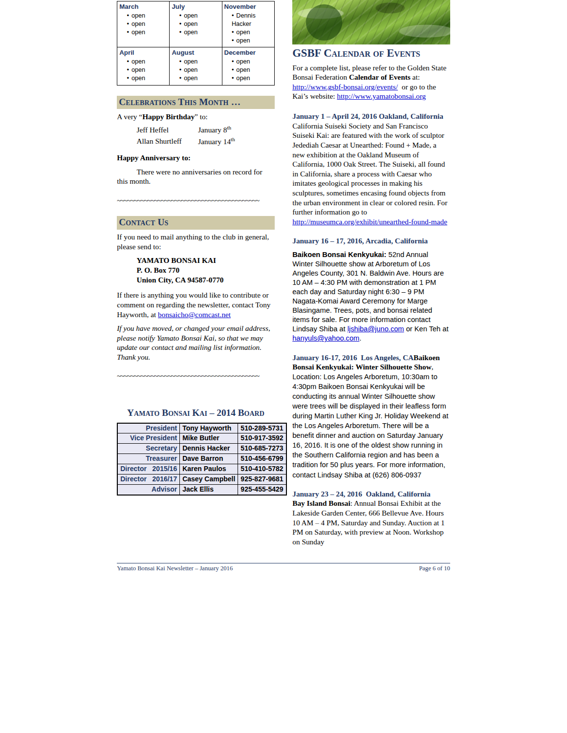| March open open open | July open open open | November Dennis Hacker open open |
| April open open open | August open open open | December open open open |
Celebrations This Month …
A very “Happy Birthday” to:
| Jeff Heffel | January 8 th |
| Allan Shurtleff | January 14 th |
Happy Anniversary to:
There were no anniversaries on record for this month.
~~~~~~~~~~~~~~~~~~~~~~~~~~~~~~~~~~~~~~~~~~
Contact Us
If you need to mail anything to the club in general, please send to:
YAMATO BONSAI KAI
P. O. Box 770
Union City, CA 94587-0770
If there is anything you would like to contribute or comment on regarding the newsletter, contact Tony Hayworth, at bonsaicho@comcast.net
If you have moved, or changed your email address, please notify Yamato Bonsai Kai, so that we may update our contact and mailing list information. Thank you.
~~~~~~~~~~~~~~~~~~~~~~~~~~~~~~~~~~~~~~~~~~
Yamato Bonsai Kai – 2014 Board
| President | Tony Hayworth | 510-289-5731 |
| Vice President | Mike Butler | 510-917-3592 |
| Secretary | Dennis Hacker | 510-685-7273 |
| Treasurer | Dave Barron | 510-456-6799 |
| Director 2015/16 | Karen Paulos | 510-410-5782 |
| Director 2016/17 | Casey Campbell | 925-827-9681 |
| Advisor | Jack Ellis | 925-455-5429 |
GSBF Calendar of Events
For a complete list, please refer to the Golden State Bonsai Federation Calendar of Events at:
http://www.gsbf-bonsai.org/events/ or go to the Kai’s website: http://www.yamatobonsai.org
January 1 – April 24, 2016 Oakland, California
California Suiseki Society and San Francisco Suiseki Kai: are featured with the work of sculptor Jedediah Caesar at Unearthed: Found + Made, a new exhibition at the Oakland Museum of California, 1000 Oak Street. The Suiseki, all found in California, share a process with Caesar who imitates geological processes in making his sculptures, sometimes encasing found objects from the urban environment in clear or colored resin. For further information go to http://museumca.org/exhibit/unearthed-found-made
January 16 – 17, 2016, Arcadia, California
Baikoen Bonsai Kenkyukai: 52nd Annual Winter Silhouette show at Arboretum of Los Angeles County, 301 N. Baldwin Ave. Hours are 10 AM – 4:30 PM with demonstration at 1 PM each day and Saturday night 6:30 – 9 PM Nagata-Komai Award Ceremony for Marge Blasingame. Trees, pots, and bonsai related items for sale. For more information contact Lindsay Shiba at ljshiba@juno.com or Ken Teh at hanyuls@yahoo.com.
January 16-17, 2016 Los Angeles, CA Baikoen Bonsai Kenkyukai: Winter Silhouette Show, Location: Los Angeles Arboretum, 10:30am to 4:30pm Baikoen Bonsai Kenkyukai will be conducting its annual Winter Silhouette show were trees will be displayed in their leafless form during Martin Luther King Jr. Holiday Weekend at the Los Angeles Arboretum. There will be a benefit dinner and auction on Saturday January 16, 2016. It is one of the oldest show running in the Southern California region and has been a tradition for 50 plus years. For more information, contact Lindsay Shiba at (626) 806-0937
January 23 – 24, 2016 Oakland, California
Bay Island Bonsai: Annual Bonsai Exhibit at the Lakeside Garden Center, 666 Bellevue Ave. Hours 10 AM – 4 PM, Saturday and Sunday. Auction at 1 PM on Saturday, with preview at Noon. Workshop on Sunday
Yamato Bonsai Kai Newsletter – January 2016 Page 6 of 10